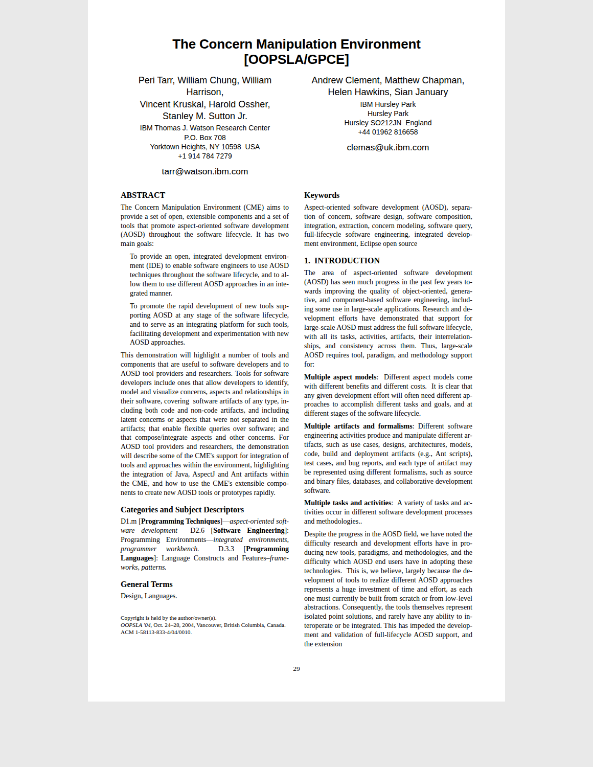The Concern Manipulation Environment [OOPSLA/GPCE]
Peri Tarr, William Chung, William Harrison,
Vincent Kruskal, Harold Ossher,
Stanley M. Sutton Jr.
IBM Thomas J. Watson Research Center
P.O. Box 708
Yorktown Heights, NY 10598 USA
+1 914 784 7279
tarr@watson.ibm.com
Andrew Clement, Matthew Chapman,
Helen Hawkins, Sian January
IBM Hursley Park
Hursley Park
Hursley SO212JN England
+44 01962 816658
clemas@uk.ibm.com
ABSTRACT
The Concern Manipulation Environment (CME) aims to provide a set of open, extensible components and a set of tools that promote aspect-oriented software development (AOSD) throughout the software lifecycle. It has two main goals:
To provide an open, integrated development environment (IDE) to enable software engineers to use AOSD techniques throughout the software lifecycle, and to allow them to use different AOSD approaches in an integrated manner.
To promote the rapid development of new tools supporting AOSD at any stage of the software lifecycle, and to serve as an integrating platform for such tools, facilitating development and experimentation with new AOSD approaches.
This demonstration will highlight a number of tools and components that are useful to software developers and to AOSD tool providers and researchers. Tools for software developers include ones that allow developers to identify, model and visualize concerns, aspects and relationships in their software, covering software artifacts of any type, including both code and non-code artifacts, and including latent concerns or aspects that were not separated in the artifacts; that enable flexible queries over software; and that compose/integrate aspects and other concerns. For AOSD tool providers and researchers, the demonstration will describe some of the CME's support for integration of tools and approaches within the environment, highlighting the integration of Java, AspectJ and Ant artifacts within the CME, and how to use the CME's extensible components to create new AOSD tools or prototypes rapidly.
Categories and Subject Descriptors
D1.m [Programming Techniques]—aspect-oriented software development D2.6 [Software Engineering]: Programming Environments—integrated environments, programmer workbench. D.3.3 [Programming Languages]: Language Constructs and Features–frameworks, patterns.
General Terms
Design, Languages.
Copyright is held by the author/owner(s).
OOPSLA '04, Oct. 24–28, 2004, Vancouver, British Columbia, Canada.
ACM 1-58113-833-4/04/0010.
Keywords
Aspect-oriented software development (AOSD), separation of concern, software design, software composition, integration, extraction, concern modeling, software query, full-lifecycle software engineering, integrated development environment, Eclipse open source
1. INTRODUCTION
The area of aspect-oriented software development (AOSD) has seen much progress in the past few years towards improving the quality of object-oriented, generative, and component-based software engineering, including some use in large-scale applications. Research and development efforts have demonstrated that support for large-scale AOSD must address the full software lifecycle, with all its tasks, activities, artifacts, their interrelationships, and consistency across them. Thus, large-scale AOSD requires tool, paradigm, and methodology support for:
Multiple aspect models: Different aspect models come with different benefits and different costs. It is clear that any given development effort will often need different approaches to accomplish different tasks and goals, and at different stages of the software lifecycle.
Multiple artifacts and formalisms: Different software engineering activities produce and manipulate different artifacts, such as use cases, designs, architectures, models, code, build and deployment artifacts (e.g., Ant scripts), test cases, and bug reports, and each type of artifact may be represented using different formalisms, such as source and binary files, databases, and collaborative development software.
Multiple tasks and activities: A variety of tasks and activities occur in different software development processes and methodologies..
Despite the progress in the AOSD field, we have noted the difficulty research and development efforts have in producing new tools, paradigms, and methodologies, and the difficulty which AOSD end users have in adopting these technologies. This is, we believe, largely because the development of tools to realize different AOSD approaches represents a huge investment of time and effort, as each one must currently be built from scratch or from low-level abstractions. Consequently, the tools themselves represent isolated point solutions, and rarely have any ability to interoperate or be integrated. This has impeded the development and validation of full-lifecycle AOSD support, and the extension
29